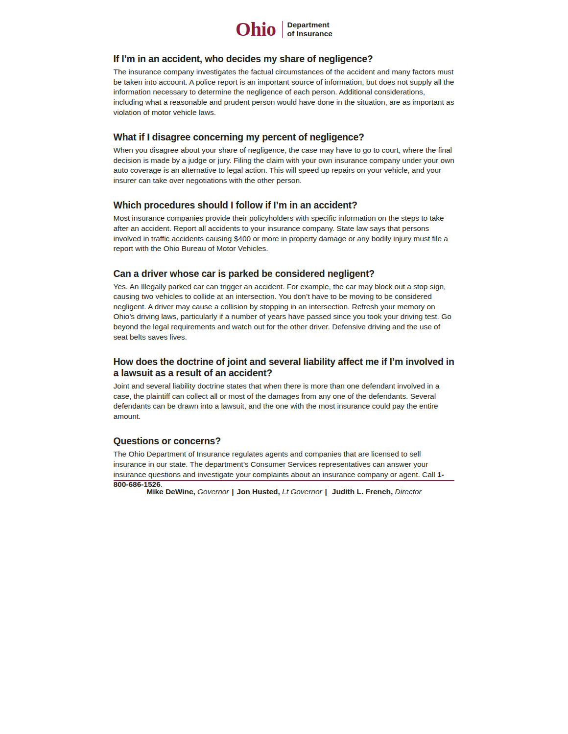Ohio Department
of Insurance
If I’m in an accident, who decides my share of negligence?
The insurance company investigates the factual circumstances of the accident and many factors must be taken into account. A police report is an important source of information, but does not supply all the information necessary to determine the negligence of each person. Additional considerations, including what a reasonable and prudent person would have done in the situation, are as important as violation of motor vehicle laws.
What if I disagree concerning my percent of negligence?
When you disagree about your share of negligence, the case may have to go to court, where the final decision is made by a judge or jury. Filing the claim with your own insurance company under your own auto coverage is an alternative to legal action. This will speed up repairs on your vehicle, and your insurer can take over negotiations with the other person.
Which procedures should I follow if I’m in an accident?
Most insurance companies provide their policyholders with specific information on the steps to take after an accident. Report all accidents to your insurance company. State law says that persons involved in traffic accidents causing $400 or more in property damage or any bodily injury must file a report with the Ohio Bureau of Motor Vehicles.
Can a driver whose car is parked be considered negligent?
Yes. An Illegally parked car can trigger an accident. For example, the car may block out a stop sign, causing two vehicles to collide at an intersection. You don’t have to be moving to be considered negligent. A driver may cause a collision by stopping in an intersection. Refresh your memory on Ohio’s driving laws, particularly if a number of years have passed since you took your driving test. Go beyond the legal requirements and watch out for the other driver. Defensive driving and the use of seat belts saves lives.
How does the doctrine of joint and several liability affect me if I’m involved in a lawsuit as a result of an accident?
Joint and several liability doctrine states that when there is more than one defendant involved in a case, the plaintiff can collect all or most of the damages from any one of the defendants. Several defendants can be drawn into a lawsuit, and the one with the most insurance could pay the entire amount.
Questions or concerns?
The Ohio Department of Insurance regulates agents and companies that are licensed to sell insurance in our state. The department’s Consumer Services representatives can answer your insurance questions and investigate your complaints about an insurance company or agent. Call 1-800-686-1526.
Mike DeWine, Governor|Jon Husted, Lt Governor| Judith L. French, Director